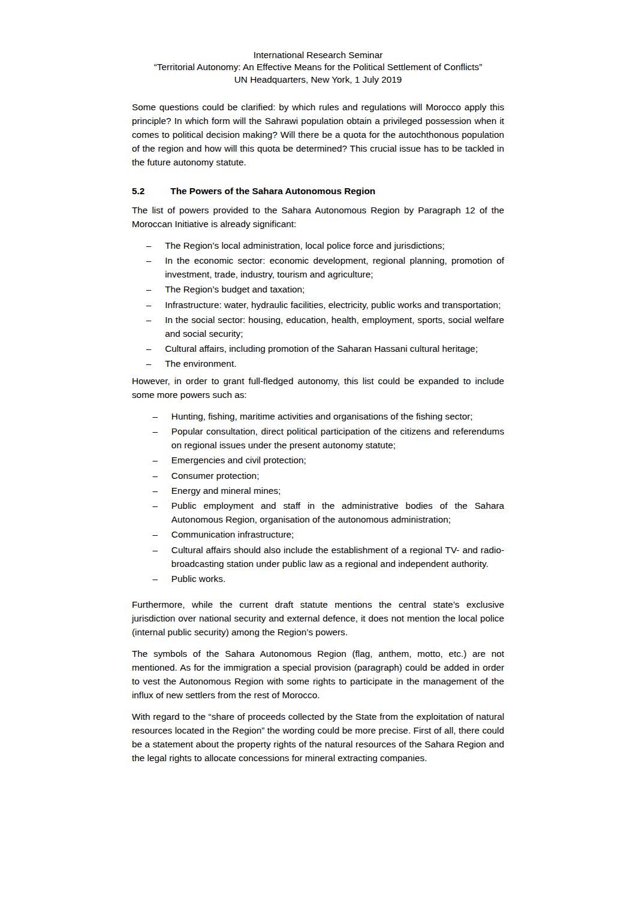International Research Seminar “Territorial Autonomy: An Effective Means for the Political Settlement of Conflicts” UN Headquarters, New York, 1 July 2019
Some questions could be clarified: by which rules and regulations will Morocco apply this principle? In which form will the Sahrawi population obtain a privileged possession when it comes to political decision making? Will there be a quota for the autochthonous population of the region and how will this quota be determined? This crucial issue has to be tackled in the future autonomy statute.
5.2 The Powers of the Sahara Autonomous Region
The list of powers provided to the Sahara Autonomous Region by Paragraph 12 of the Moroccan Initiative is already significant:
The Region’s local administration, local police force and jurisdictions;
In the economic sector: economic development, regional planning, promotion of investment, trade, industry, tourism and agriculture;
The Region’s budget and taxation;
Infrastructure: water, hydraulic facilities, electricity, public works and transportation;
In the social sector: housing, education, health, employment, sports, social welfare and social security;
Cultural affairs, including promotion of the Saharan Hassani cultural heritage;
The environment.
However, in order to grant full-fledged autonomy, this list could be expanded to include some more powers such as:
Hunting, fishing, maritime activities and organisations of the fishing sector;
Popular consultation, direct political participation of the citizens and referendums on regional issues under the present autonomy statute;
Emergencies and civil protection;
Consumer protection;
Energy and mineral mines;
Public employment and staff in the administrative bodies of the Sahara Autonomous Region, organisation of the autonomous administration;
Communication infrastructure;
Cultural affairs should also include the establishment of a regional TV- and radio-broadcasting station under public law as a regional and independent authority.
Public works.
Furthermore, while the current draft statute mentions the central state’s exclusive jurisdiction over national security and external defence, it does not mention the local police (internal public security) among the Region’s powers.
The symbols of the Sahara Autonomous Region (flag, anthem, motto, etc.) are not mentioned. As for the immigration a special provision (paragraph) could be added in order to vest the Autonomous Region with some rights to participate in the management of the influx of new settlers from the rest of Morocco.
With regard to the “share of proceeds collected by the State from the exploitation of natural resources located in the Region” the wording could be more precise. First of all, there could be a statement about the property rights of the natural resources of the Sahara Region and the legal rights to allocate concessions for mineral extracting companies.